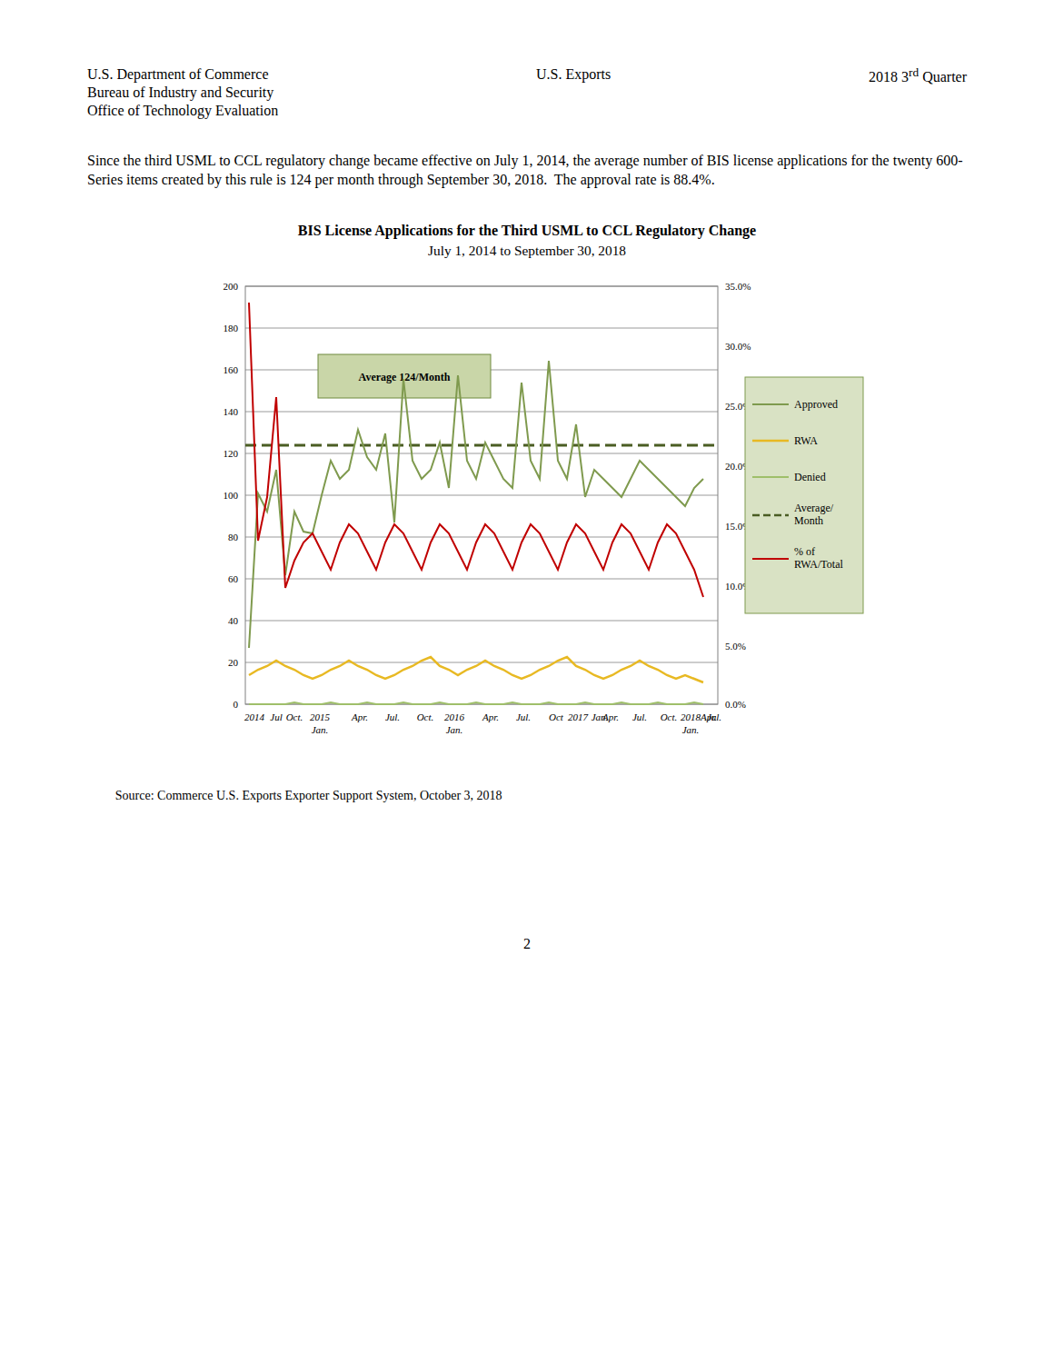U.S. Department of Commerce
Bureau of Industry and Security
Office of Technology Evaluation
U.S. Exports
2018 3rd Quarter
Since the third USML to CCL regulatory change became effective on July 1, 2014, the average number of BIS license applications for the twenty 600-Series items created by this rule is 124 per month through September 30, 2018. The approval rate is 88.4%.
BIS License Applications for the Third USML to CCL Regulatory Change
July 1, 2014 to September 30, 2018
200 180 160 140 120 100 80 60 40 20 0 35.0% 30.0% 25.0% 20.0% 15.0% 10.0% 5.0% 0.0% Average 124/Month 2014 Jul Oct. 2015 Jan. Apr. Jul. Oct. 2016 Jan. Apr. Jul. Oct 2017 Jan. Apr. Jul. Oct. 2018 Jan. Apr. Jul. Approved RWA Denied Average/ Month % of RWA/Total
Source: Commerce U.S. Exports Exporter Support System, October 3, 2018
2